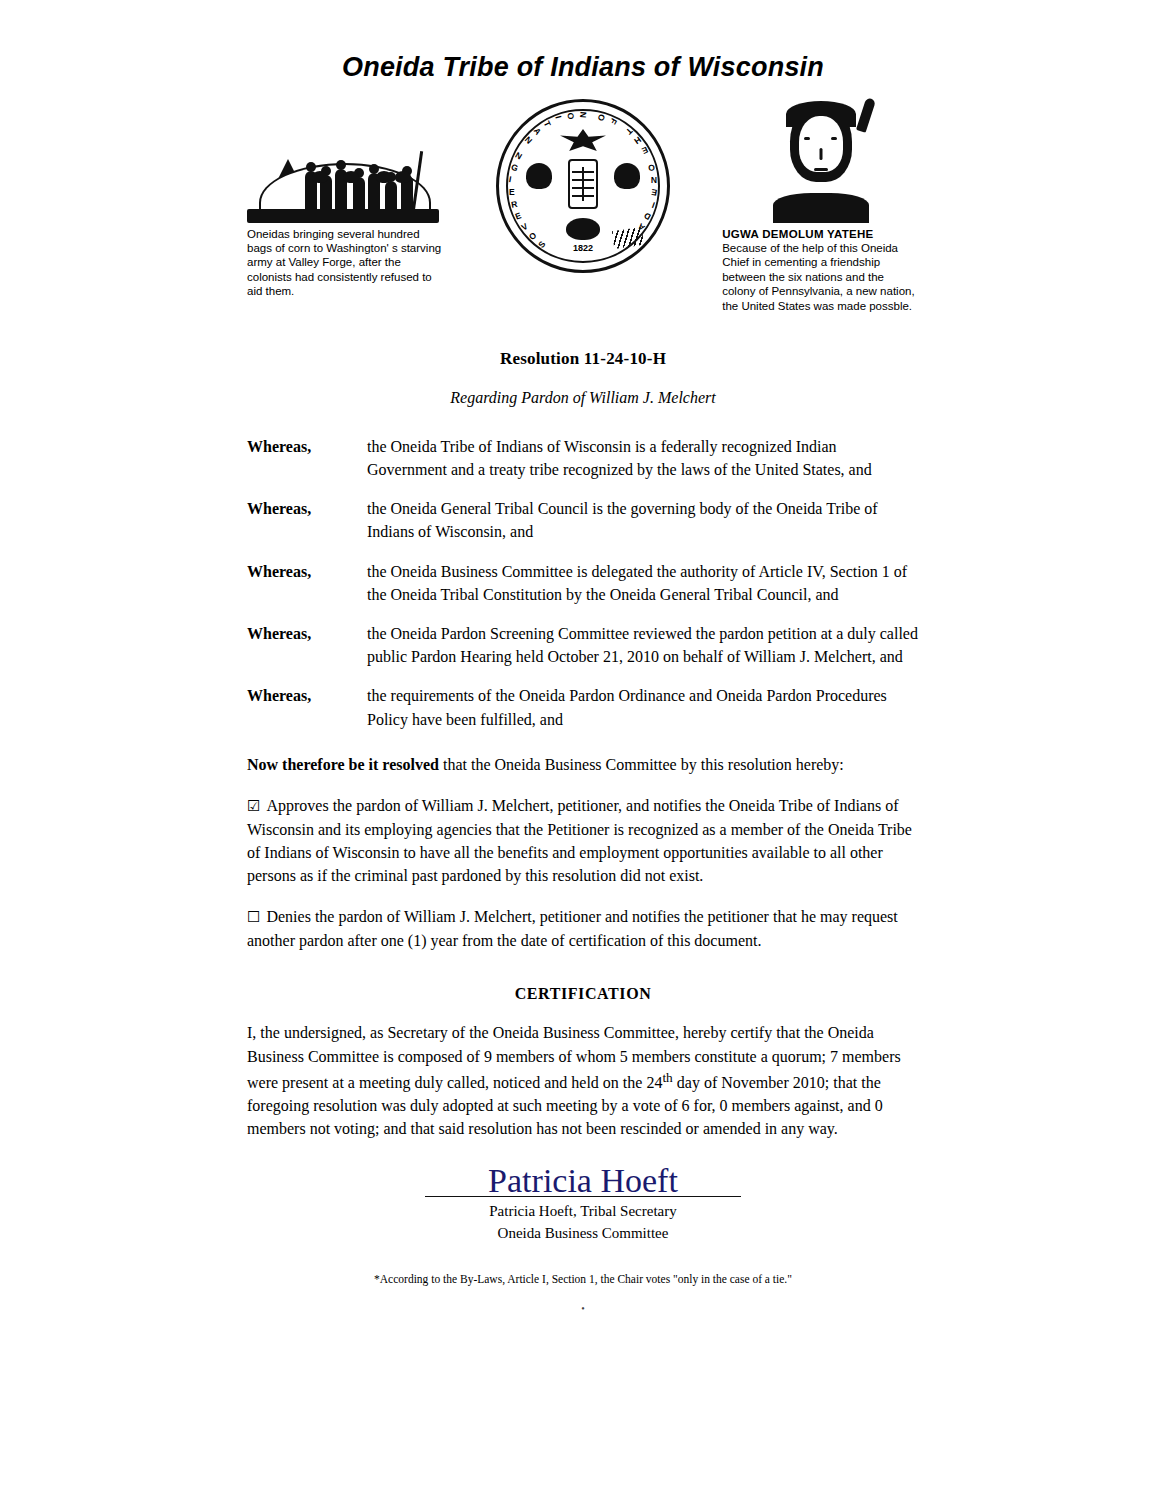Oneida Tribe of Indians of Wisconsin
Oneidas bringing several hundred bags of corn to Washington' s starving army at Valley Forge, after the colonists had consistently refused to aid them.
S O V E R E I G N N A T I O N O F T H E O N E I D A
1822
UGWA DEMOLUM YATEHE
Because of the help of this Oneida Chief in cementing a friendship between the six nations and the colony of Pennsylvania, a new nation, the United States was made possble.
Resolution 11-24-10-H
Regarding Pardon of William J. Melchert
| Whereas, | the Oneida Tribe of Indians of Wisconsin is a federally recognized Indian Government and a treaty tribe recognized by the laws of the United States, and |
| Whereas, | the Oneida General Tribal Council is the governing body of the Oneida Tribe of Indians of Wisconsin, and |
| Whereas, | the Oneida Business Committee is delegated the authority of Article IV, Section 1 of the Oneida Tribal Constitution by the Oneida General Tribal Council, and |
| Whereas, | the Oneida Pardon Screening Committee reviewed the pardon petition at a duly called public Pardon Hearing held October 21, 2010 on behalf of William J. Melchert, and |
| Whereas, | the requirements of the Oneida Pardon Ordinance and Oneida Pardon Procedures Policy have been fulfilled, and |
Now therefore be it resolved that the Oneida Business Committee by this resolution hereby:
☑Approves the pardon of William J. Melchert, petitioner, and notifies the Oneida Tribe of Indians of Wisconsin and its employing agencies that the Petitioner is recognized as a member of the Oneida Tribe of Indians of Wisconsin to have all the benefits and employment opportunities available to all other persons as if the criminal past pardoned by this resolution did not exist.
☐Denies the pardon of William J. Melchert, petitioner and notifies the petitioner that he may request another pardon after one (1) year from the date of certification of this document.
CERTIFICATION
I, the undersigned, as Secretary of the Oneida Business Committee, hereby certify that the Oneida Business Committee is composed of 9 members of whom 5 members constitute a quorum; 7 members were present at a meeting duly called, noticed and held on the 24th day of November 2010; that the foregoing resolution was duly adopted at such meeting by a vote of 6 for, 0 members against, and 0 members not voting; and that said resolution has not been rescinded or amended in any way.
Patricia Hoeft
Patricia Hoeft, Tribal Secretary Oneida Business Committee
*According to the By-Laws, Article I, Section 1, the Chair votes "only in the case of a tie."
•